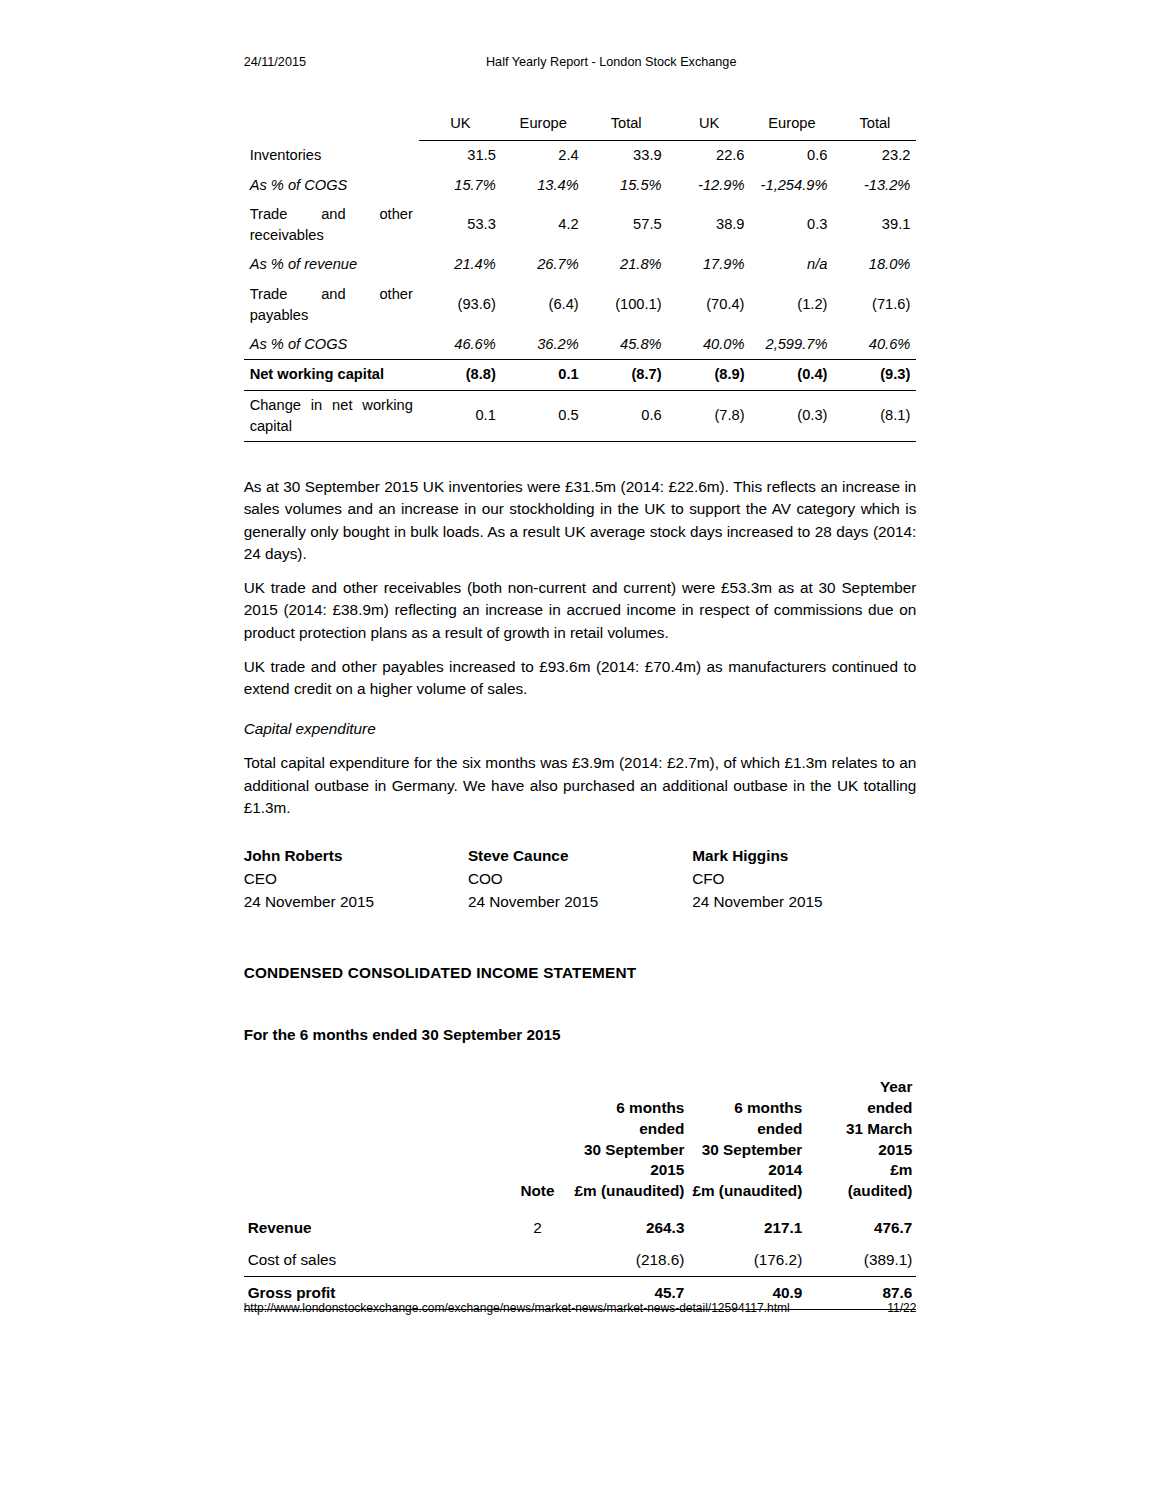24/11/2015
Half Yearly Report - London Stock Exchange
| | UK | Europe | Total | UK | Europe | Total |
| --- | --- | --- | --- | --- | --- | --- |
| Inventories | 31.5 | 2.4 | 33.9 | 22.6 | 0.6 | 23.2 |
| As % of COGS | 15.7% | 13.4% | 15.5% | -12.9% | -1,254.9% | -13.2% |
| Trade and other receivables | 53.3 | 4.2 | 57.5 | 38.9 | 0.3 | 39.1 |
| As % of revenue | 21.4% | 26.7% | 21.8% | 17.9% | n/a | 18.0% |
| Trade and other payables | (93.6) | (6.4) | (100.1) | (70.4) | (1.2) | (71.6) |
| As % of COGS | 46.6% | 36.2% | 45.8% | 40.0% | 2,599.7% | 40.6% |
| Net working capital | (8.8) | 0.1 | (8.7) | (8.9) | (0.4) | (9.3) |
| Change in net working capital | 0.1 | 0.5 | 0.6 | (7.8) | (0.3) | (8.1) |
As at 30 September 2015 UK inventories were £31.5m (2014: £22.6m). This reflects an increase in sales volumes and an increase in our stockholding in the UK to support the AV category which is generally only bought in bulk loads. As a result UK average stock days increased to 28 days (2014: 24 days).
UK trade and other receivables (both non-current and current) were £53.3m as at 30 September 2015 (2014: £38.9m) reflecting an increase in accrued income in respect of commissions due on product protection plans as a result of growth in retail volumes.
UK trade and other payables increased to £93.6m (2014: £70.4m) as manufacturers continued to extend credit on a higher volume of sales.
Capital expenditure
Total capital expenditure for the six months was £3.9m (2014: £2.7m), of which £1.3m relates to an additional outbase in Germany. We have also purchased an additional outbase in the UK totalling £1.3m.
| John Roberts CEO 24 November 2015 | Steve Caunce COO 24 November 2015 | Mark Higgins CFO 24 November 2015 |
CONDENSED CONSOLIDATED INCOME STATEMENT
For the 6 months ended 30 September 2015
| | Note | 6 months ended 30 September 2015 £m (unaudited) | 6 months ended 30 September 2014 £m (unaudited) | Year ended 31 March 2015 £m (audited) |
| --- | --- | --- | --- | --- |
| Revenue | 2 | 264.3 | 217.1 | 476.7 |
| Cost of sales | | (218.6) | (176.2) | (389.1) |
| Gross profit | | 45.7 | 40.9 | 87.6 |
http://www.londonstockexchange.com/exchange/news/market-news/market-news-detail/12594117.html 11/22